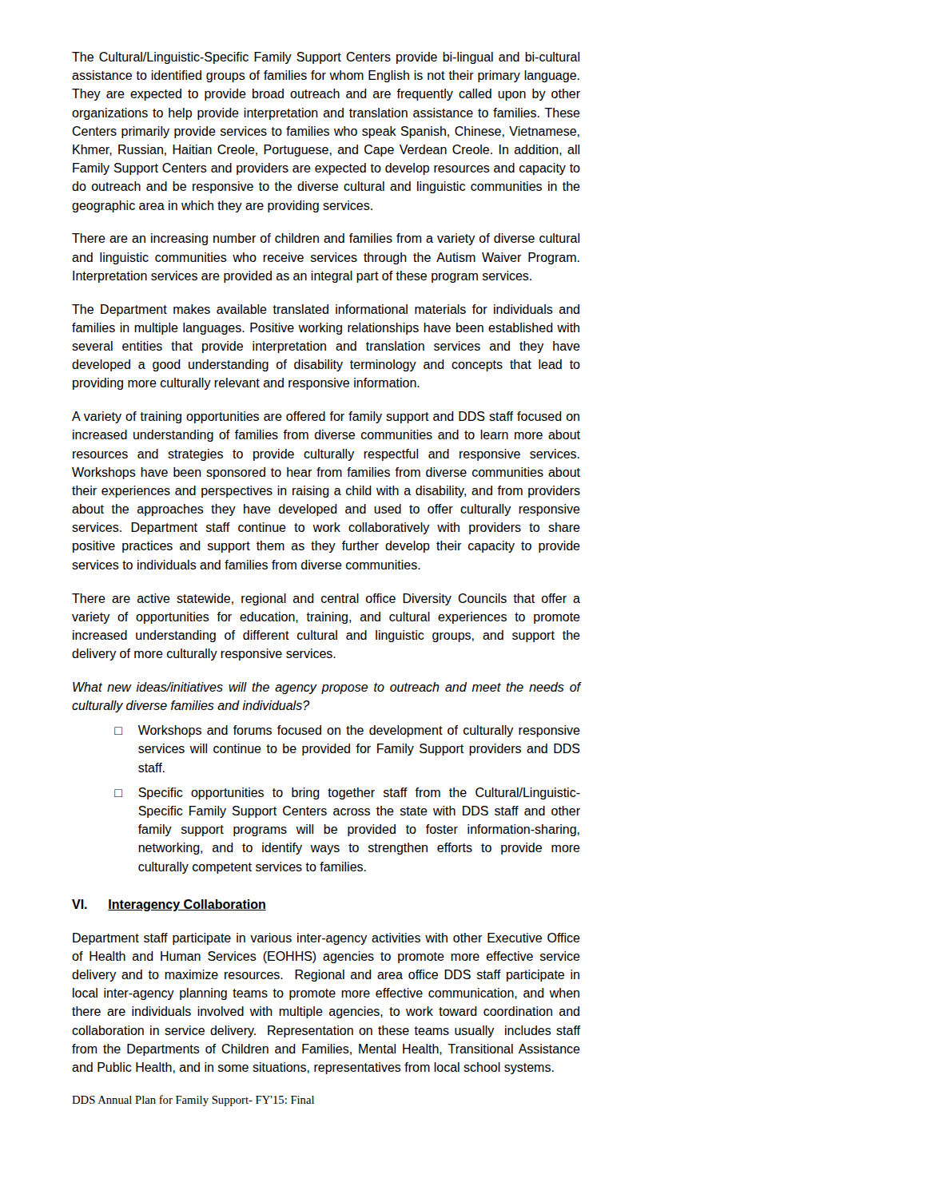The Cultural/Linguistic-Specific Family Support Centers provide bi-lingual and bi-cultural assistance to identified groups of families for whom English is not their primary language. They are expected to provide broad outreach and are frequently called upon by other organizations to help provide interpretation and translation assistance to families. These Centers primarily provide services to families who speak Spanish, Chinese, Vietnamese, Khmer, Russian, Haitian Creole, Portuguese, and Cape Verdean Creole. In addition, all Family Support Centers and providers are expected to develop resources and capacity to do outreach and be responsive to the diverse cultural and linguistic communities in the geographic area in which they are providing services.
There are an increasing number of children and families from a variety of diverse cultural and linguistic communities who receive services through the Autism Waiver Program. Interpretation services are provided as an integral part of these program services.
The Department makes available translated informational materials for individuals and families in multiple languages. Positive working relationships have been established with several entities that provide interpretation and translation services and they have developed a good understanding of disability terminology and concepts that lead to providing more culturally relevant and responsive information.
A variety of training opportunities are offered for family support and DDS staff focused on increased understanding of families from diverse communities and to learn more about resources and strategies to provide culturally respectful and responsive services. Workshops have been sponsored to hear from families from diverse communities about their experiences and perspectives in raising a child with a disability, and from providers about the approaches they have developed and used to offer culturally responsive services. Department staff continue to work collaboratively with providers to share positive practices and support them as they further develop their capacity to provide services to individuals and families from diverse communities.
There are active statewide, regional and central office Diversity Councils that offer a variety of opportunities for education, training, and cultural experiences to promote increased understanding of different cultural and linguistic groups, and support the delivery of more culturally responsive services.
What new ideas/initiatives will the agency propose to outreach and meet the needs of culturally diverse families and individuals?
Workshops and forums focused on the development of culturally responsive services will continue to be provided for Family Support providers and DDS staff.
Specific opportunities to bring together staff from the Cultural/Linguistic-Specific Family Support Centers across the state with DDS staff and other family support programs will be provided to foster information-sharing, networking, and to identify ways to strengthen efforts to provide more culturally competent services to families.
VI. Interagency Collaboration
Department staff participate in various inter-agency activities with other Executive Office of Health and Human Services (EOHHS) agencies to promote more effective service delivery and to maximize resources. Regional and area office DDS staff participate in local inter-agency planning teams to promote more effective communication, and when there are individuals involved with multiple agencies, to work toward coordination and collaboration in service delivery. Representation on these teams usually includes staff from the Departments of Children and Families, Mental Health, Transitional Assistance and Public Health, and in some situations, representatives from local school systems.
DDS Annual Plan for Family Support- FY'15: Final